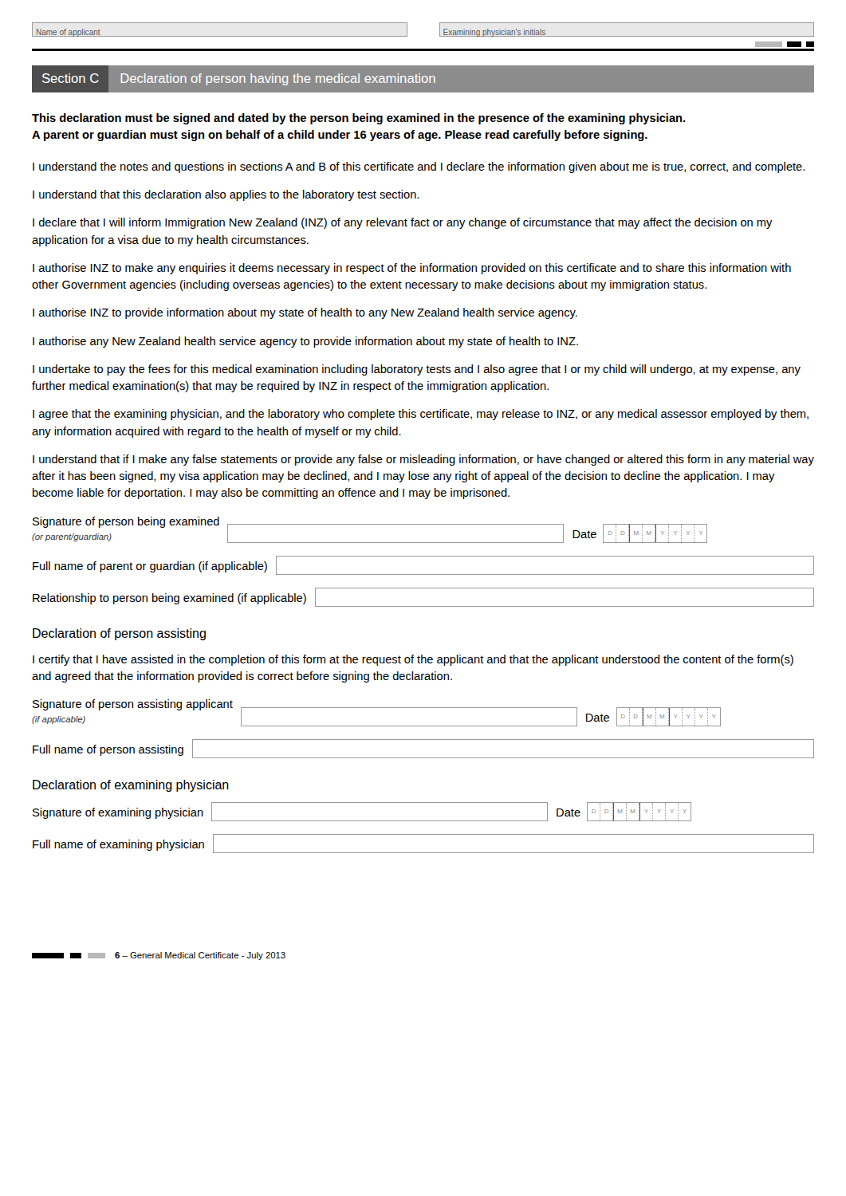Name of applicant
Examining physician's initials
Section C
Declaration of person having the medical examination
This declaration must be signed and dated by the person being examined in the presence of the examining physician.
A parent or guardian must sign on behalf of a child under 16 years of age. Please read carefully before signing.
I understand the notes and questions in sections A and B of this certificate and I declare the information given about me is true, correct, and complete.
I understand that this declaration also applies to the laboratory test section.
I declare that I will inform Immigration New Zealand (INZ) of any relevant fact or any change of circumstance that may affect the decision on my application for a visa due to my health circumstances.
I authorise INZ to make any enquiries it deems necessary in respect of the information provided on this certificate and to share this information with other Government agencies (including overseas agencies) to the extent necessary to make decisions about my immigration status.
I authorise INZ to provide information about my state of health to any New Zealand health service agency.
I authorise any New Zealand health service agency to provide information about my state of health to INZ.
I undertake to pay the fees for this medical examination including laboratory tests and I also agree that I or my child will undergo, at my expense, any further medical examination(s) that may be required by INZ in respect of the immigration application.
I agree that the examining physician, and the laboratory who complete this certificate, may release to INZ, or any medical assessor employed by them, any information acquired with regard to the health of myself or my child.
I understand that if I make any false statements or provide any false or misleading information, or have changed or altered this form in any material way after it has been signed, my visa application may be declined, and I may lose any right of appeal of the decision to decline the application. I may become liable for deportation. I may also be committing an offence and I may be imprisoned.
Signature of person being examined (or parent/guardian)
Date
DDMMYYYY
Full name of parent or guardian (if applicable)
Relationship to person being examined (if applicable)
Declaration of person assisting
I certify that I have assisted in the completion of this form at the request of the applicant and that the applicant understood the content of the form(s) and agreed that the information provided is correct before signing the declaration.
Signature of person assisting applicant (if applicable)
Date
DDMMYYYY
Full name of person assisting
Declaration of examining physician
Signature of examining physician
Date
DDMMYYYY
Full name of examining physician
6 – General Medical Certificate - July 2013